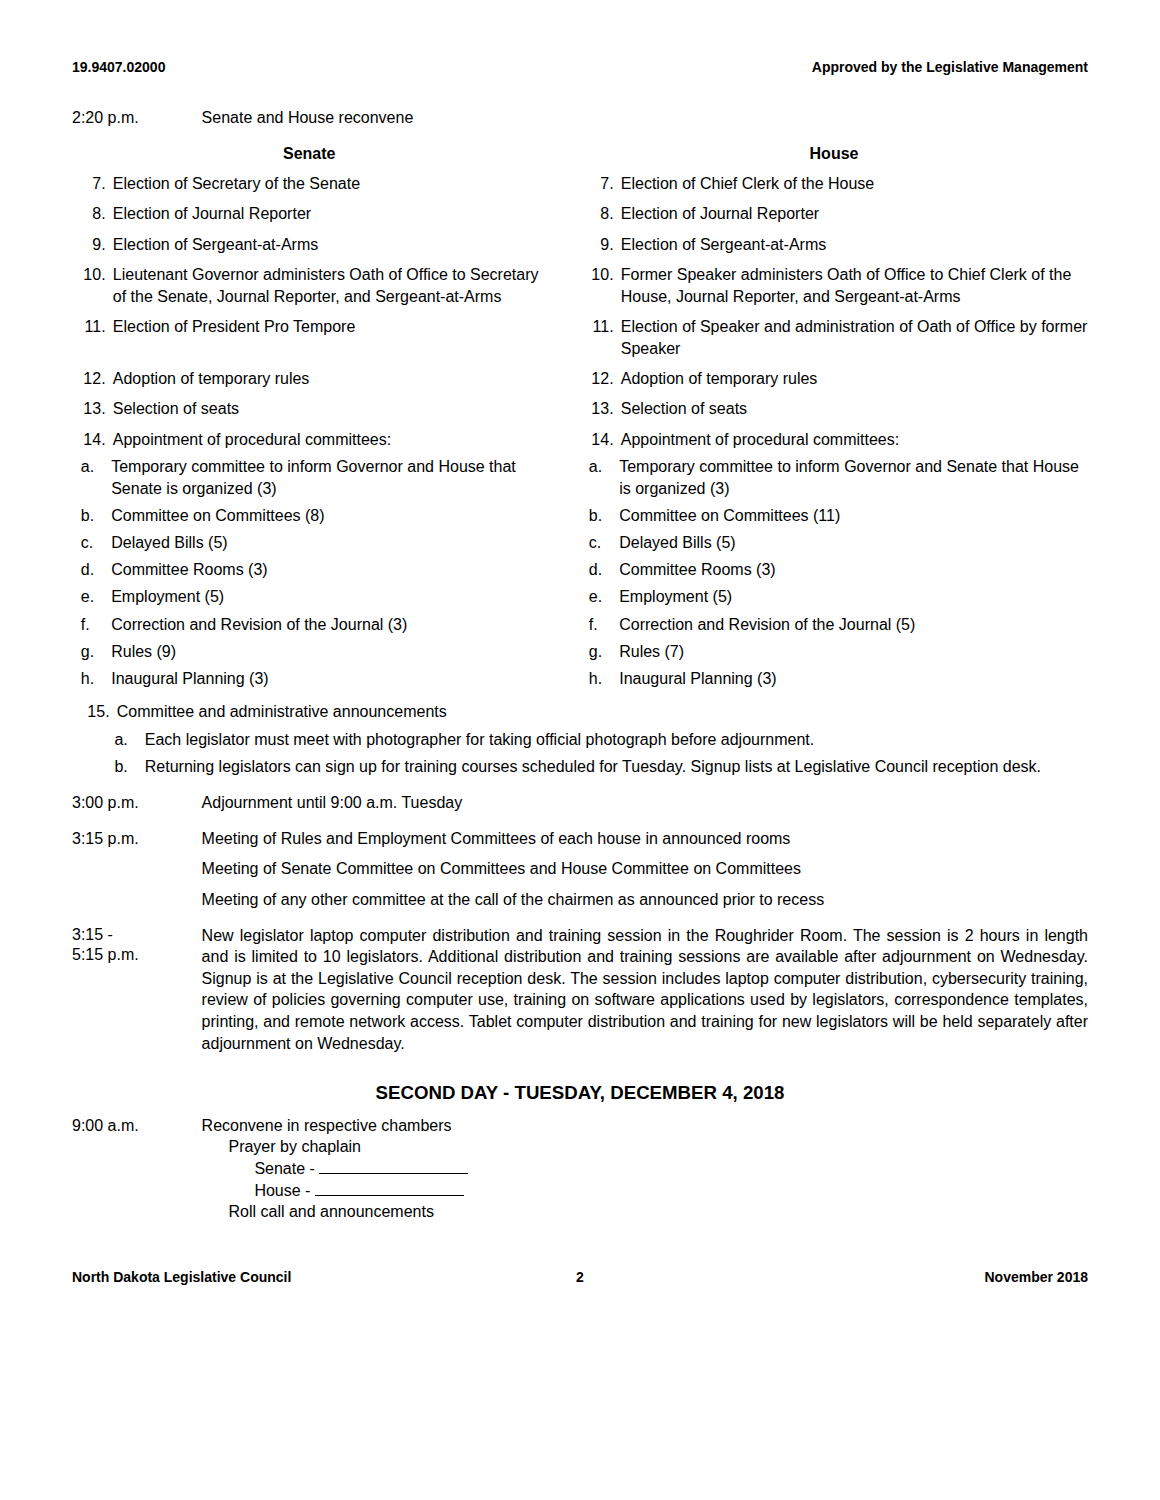19.9407.02000 Approved by the Legislative Management
2:20 p.m.
Senate and House reconvene
| Senate | House |
| 7. Election of Secretary of the Senate | 7. Election of Chief Clerk of the House |
| 8. Election of Journal Reporter | 8. Election of Journal Reporter |
| 9. Election of Sergeant-at-Arms | 9. Election of Sergeant-at-Arms |
| 10. Lieutenant Governor administers Oath of Office to Secretary of the Senate, Journal Reporter, and Sergeant-at-Arms | 10. Former Speaker administers Oath of Office to Chief Clerk of the House, Journal Reporter, and Sergeant-at-Arms |
| 11. Election of President Pro Tempore | 11. Election of Speaker and administration of Oath of Office by former Speaker |
| 12. Adoption of temporary rules | 12. Adoption of temporary rules |
| 13. Selection of seats | 13. Selection of seats |
| 14. Appointment of procedural committees: a. Temporary committee to inform Governor and House that Senate is organized (3) b. Committee on Committees (8) c. Delayed Bills (5) d. Committee Rooms (3) e. Employment (5) f. Correction and Revision of the Journal (3) g. Rules (9) h. Inaugural Planning (3) | 14. Appointment of procedural committees: a. Temporary committee to inform Governor and Senate that House is organized (3) b. Committee on Committees (11) c. Delayed Bills (5) d. Committee Rooms (3) e. Employment (5) f. Correction and Revision of the Journal (5) g. Rules (7) h. Inaugural Planning (3) |
15.
Committee and administrative announcements
a.
Each legislator must meet with photographer for taking official photograph before adjournment.
b.
Returning legislators can sign up for training courses scheduled for Tuesday. Signup lists at Legislative Council reception desk.
3:00 p.m.
Adjournment until 9:00 a.m. Tuesday
3:15 p.m.
Meeting of Rules and Employment Committees of each house in announced rooms
Meeting of Senate Committee on Committees and House Committee on Committees
Meeting of any other committee at the call of the chairmen as announced prior to recess
3:15 -
5:15 p.m.
New legislator laptop computer distribution and training session in the Roughrider Room. The session is 2 hours in length and is limited to 10 legislators. Additional distribution and training sessions are available after adjournment on Wednesday. Signup is at the Legislative Council reception desk. The session includes laptop computer distribution, cybersecurity training, review of policies governing computer use, training on software applications used by legislators, correspondence templates, printing, and remote network access. Tablet computer distribution and training for new legislators will be held separately after adjournment on Wednesday.
SECOND DAY - TUESDAY, DECEMBER 4, 2018
9:00 a.m.
Reconvene in respective chambers
Prayer by chaplain
Senate -
House -
Roll call and announcements
North Dakota Legislative Council 2 November 2018